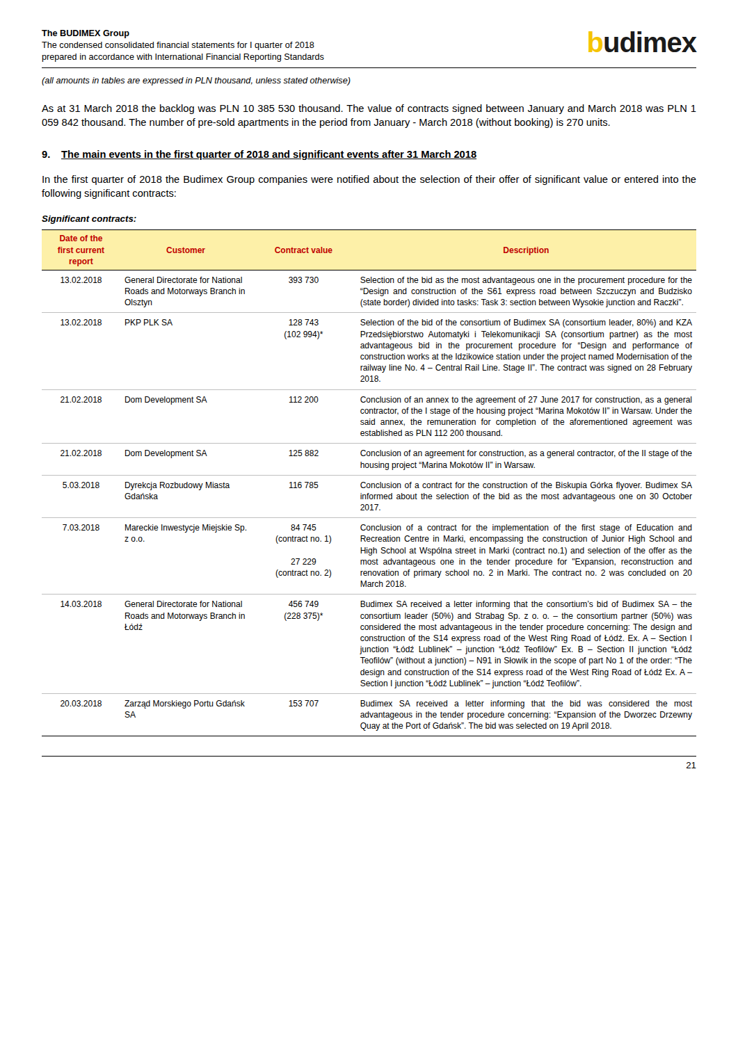The BUDIMEX Group
The condensed consolidated financial statements for I quarter of 2018
prepared in accordance with International Financial Reporting Standards
budimex
(all amounts in tables are expressed in PLN thousand, unless stated otherwise)
As at 31 March 2018 the backlog was PLN 10 385 530 thousand. The value of contracts signed between January and March 2018 was PLN 1 059 842 thousand. The number of pre-sold apartments in the period from January - March 2018 (without booking) is 270 units.
9. The main events in the first quarter of 2018 and significant events after 31 March 2018
In the first quarter of 2018 the Budimex Group companies were notified about the selection of their offer of significant value or entered into the following significant contracts:
Significant contracts:
| Date of the first current report | Customer | Contract value | Description |
| --- | --- | --- | --- |
| 13.02.2018 | General Directorate for National Roads and Motorways Branch in Olsztyn | 393 730 | Selection of the bid as the most advantageous one in the procurement procedure for the “Design and construction of the S61 express road between Szczuczyn and Budzisko (state border) divided into tasks: Task 3: section between Wysokie junction and Raczki”. |
| 13.02.2018 | PKP PLK SA | 128 743 (102 994)* | Selection of the bid of the consortium of Budimex SA (consortium leader, 80%) and KZA Przedsiębiorstwo Automatyki i Telekomunikacji SA (consortium partner) as the most advantageous bid in the procurement procedure for “Design and performance of construction works at the Idzikowice station under the project named Modernisation of the railway line No. 4 – Central Rail Line. Stage II”. The contract was signed on 28 February 2018. |
| 21.02.2018 | Dom Development SA | 112 200 | Conclusion of an annex to the agreement of 27 June 2017 for construction, as a general contractor, of the I stage of the housing project “Marina Mokotów II” in Warsaw. Under the said annex, the remuneration for completion of the aforementioned agreement was established as PLN 112 200 thousand. |
| 21.02.2018 | Dom Development SA | 125 882 | Conclusion of an agreement for construction, as a general contractor, of the II stage of the housing project “Marina Mokotów II” in Warsaw. |
| 5.03.2018 | Dyrekcja Rozbudowy Miasta Gdańska | 116 785 | Conclusion of a contract for the construction of the Biskupia Górka flyover. Budimex SA informed about the selection of the bid as the most advantageous one on 30 October 2017. |
| 7.03.2018 | Mareckie Inwestycje Miejskie Sp. z o.o. | 84 745 (contract no. 1) 27 229 (contract no. 2) | Conclusion of a contract for the implementation of the first stage of Education and Recreation Centre in Marki, encompassing the construction of Junior High School and High School at Wspólna street in Marki (contract no.1) and selection of the offer as the most advantageous one in the tender procedure for "Expansion, reconstruction and renovation of primary school no. 2 in Marki. The contract no. 2 was concluded on 20 March 2018. |
| 14.03.2018 | General Directorate for National Roads and Motorways Branch in Łódź | 456 749 (228 375)* | Budimex SA received a letter informing that the consortium’s bid of Budimex SA – the consortium leader (50%) and Strabag Sp. z o. o. – the consortium partner (50%) was considered the most advantageous in the tender procedure concerning: The design and construction of the S14 express road of the West Ring Road of Łódź. Ex. A – Section I junction “Łódź Lublinek” – junction “Łódź Teofilów” Ex. B – Section II junction “Łódź Teofilów” (without a junction) – N91 in Słowik in the scope of part No 1 of the order: “The design and construction of the S14 express road of the West Ring Road of Łódź Ex. A – Section I junction “Łódź Lublinek” – junction “Łódź Teofilów”. |
| 20.03.2018 | Zarząd Morskiego Portu Gdańsk SA | 153 707 | Budimex SA received a letter informing that the bid was considered the most advantageous in the tender procedure concerning: “Expansion of the Dworzec Drzewny Quay at the Port of Gdańsk”. The bid was selected on 19 April 2018. |
21